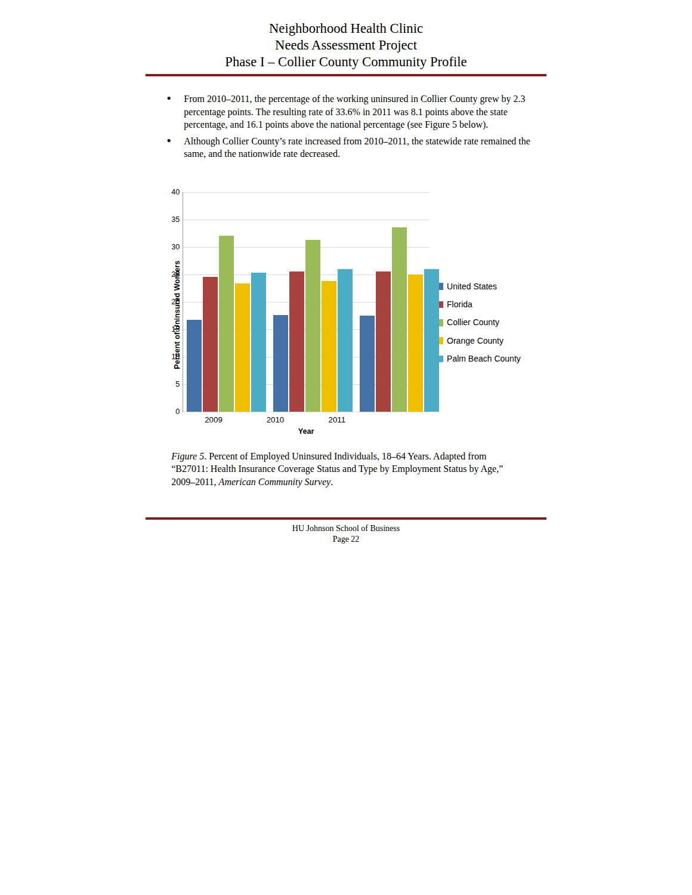Neighborhood Health Clinic Needs Assessment Project Phase I – Collier County Community Profile
From 2010–2011, the percentage of the working uninsured in Collier County grew by 2.3 percentage points. The resulting rate of 33.6% in 2011 was 8.1 points above the state percentage, and 16.1 points above the national percentage (see Figure 5 below).
Although Collier County’s rate increased from 2010–2011, the statewide rate remained the same, and the nationwide rate decreased.
Percent of Uninsured Workers
40
35
30
25
20
15
10
5
0
2009
2010
2011
Year
United States
Florida
Collier County
Orange County
Palm Beach County
Figure 5. Percent of Employed Uninsured Individuals, 18–64 Years. Adapted from “B27011: Health Insurance Coverage Status and Type by Employment Status by Age,” 2009–2011, American Community Survey.
HU Johnson School of Business
Page 22